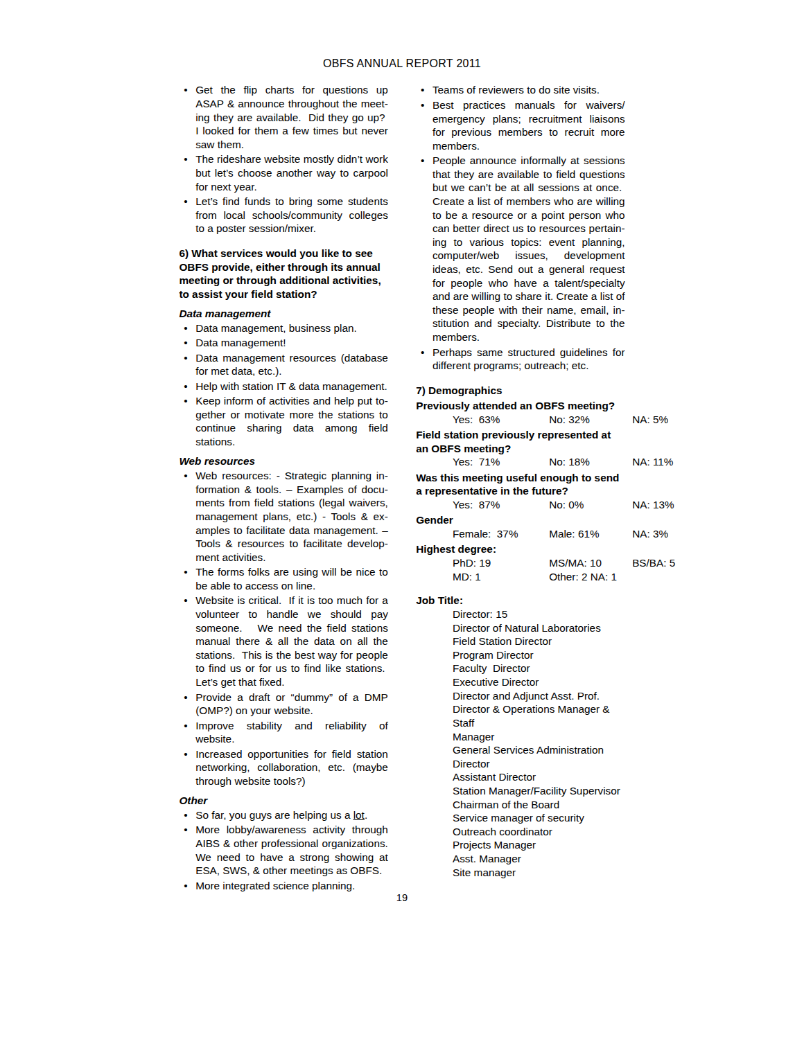OBFS ANNUAL REPORT 2011
Get the flip charts for questions up ASAP & announce throughout the meeting they are available. Did they go up? I looked for them a few times but never saw them.
The rideshare website mostly didn’t work but let’s choose another way to carpool for next year.
Let’s find funds to bring some students from local schools/community colleges to a poster session/mixer.
6) What services would you like to see OBFS provide, either through its annual meeting or through additional activities, to assist your field station?
Data management
Data management, business plan.
Data management!
Data management resources (database for met data, etc.).
Help with station IT & data management.
Keep inform of activities and help put together or motivate more the stations to continue sharing data among field stations.
Web resources
Web resources: - Strategic planning information & tools. – Examples of documents from field stations (legal waivers, management plans, etc.) - Tools & examples to facilitate data management. – Tools & resources to facilitate development activities.
The forms folks are using will be nice to be able to access on line.
Website is critical. If it is too much for a volunteer to handle we should pay someone. We need the field stations manual there & all the data on all the stations. This is the best way for people to find us or for us to find like stations. Let’s get that fixed.
Provide a draft or “dummy” of a DMP (OMP?) on your website.
Improve stability and reliability of website.
Increased opportunities for field station networking, collaboration, etc. (maybe through website tools?)
Other
So far, you guys are helping us a lot.
More lobby/awareness activity through AIBS & other professional organizations. We need to have a strong showing at ESA, SWS, & other meetings as OBFS.
More integrated science planning.
Teams of reviewers to do site visits.
Best practices manuals for waivers/ emergency plans; recruitment liaisons for previous members to recruit more members.
People announce informally at sessions that they are available to field questions but we can’t be at all sessions at once. Create a list of members who are willing to be a resource or a point person who can better direct us to resources pertaining to various topics: event planning, computer/web issues, development ideas, etc. Send out a general request for people who have a talent/specialty and are willing to share it. Create a list of these people with their name, email, institution and specialty. Distribute to the members.
Perhaps same structured guidelines for different programs; outreach; etc.
7) Demographics
Previously attended an OBFS meeting?
Yes: 63% No: 32% NA: 5%
Field station previously represented at an OBFS meeting?
Yes: 71% No: 18% NA: 11%
Was this meeting useful enough to send a representative in the future?
Yes: 87% No: 0% NA: 13%
Gender
Female: 37% Male: 61% NA: 3%
Highest degree:
PhD: 19 MS/MA: 10 BS/BA: 5
MD: 1 Other: 2 NA: 1
Job Title:
Director: 15
Director of Natural Laboratories
Field Station Director
Program Director
Faculty Director
Executive Director
Director and Adjunct Asst. Prof.
Director & Operations Manager & Staff
Manager
General Services Administration Director
Assistant Director
Station Manager/Facility Supervisor
Chairman of the Board
Service manager of security
Outreach coordinator
Projects Manager
Asst. Manager
Site manager
19